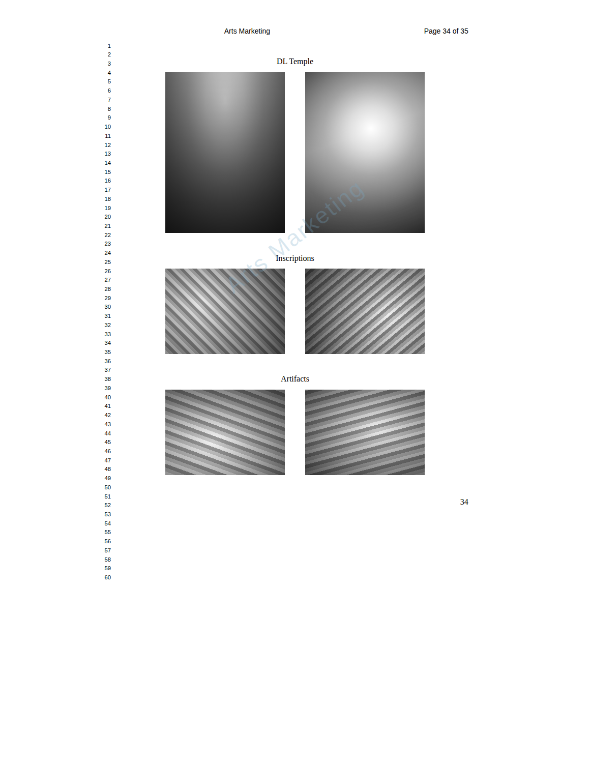Arts Marketing Page 34 of 35
12345 678910 1112131415 1617181920 2122232425 2627282930 3132333435 3637383940 4142434445 4647484950 5152535455 5657585960
Arts Marketing
DL Temple
Inscriptions
Artifacts
34